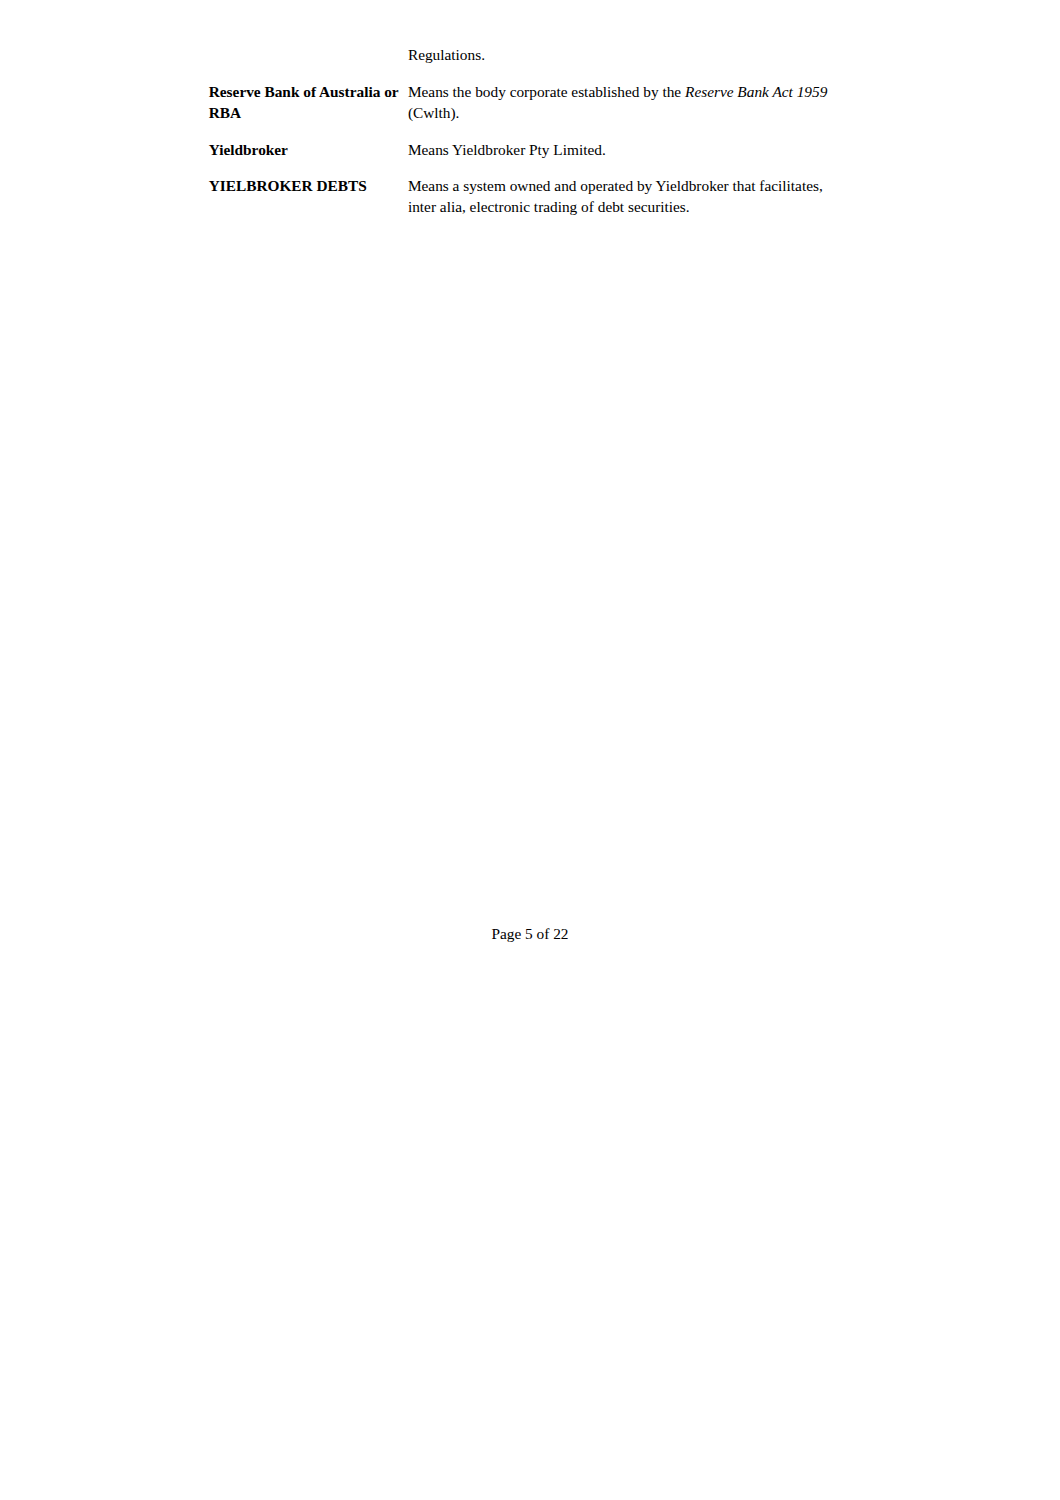| | Regulations. |
| Reserve Bank of Australia or RBA | Means the body corporate established by the Reserve Bank Act 1959 (Cwlth). |
| Yieldbroker | Means Yieldbroker Pty Limited. |
| YIELBROKER DEBTS | Means a system owned and operated by Yieldbroker that facilitates, inter alia, electronic trading of debt securities. |
Page 5 of 22